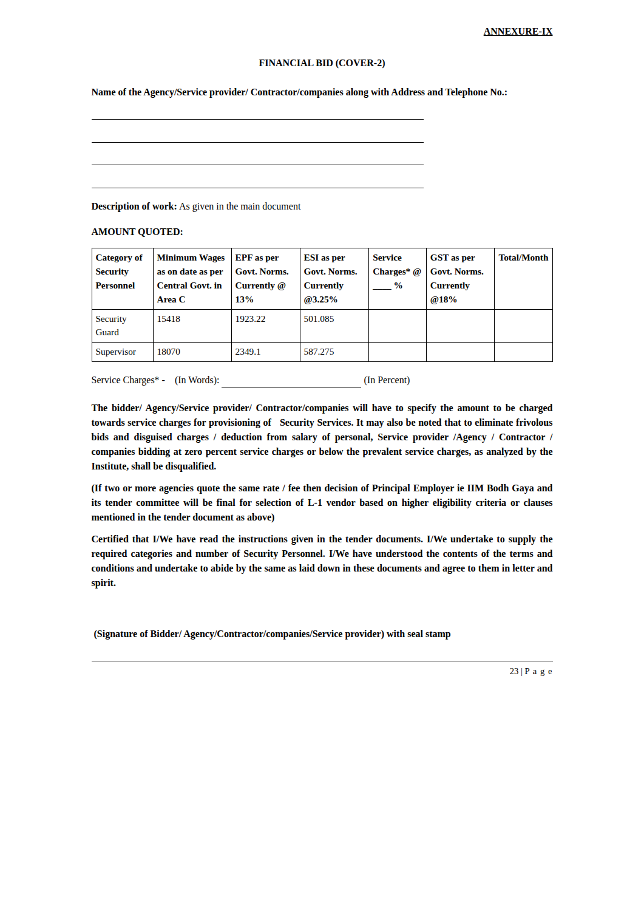ANNEXURE-IX
FINANCIAL BID (COVER-2)
Name of the Agency/Service provider/ Contractor/companies along with Address and Telephone No.:
Description of work: As given in the main document
AMOUNT QUOTED:
| Category of Security Personnel | Minimum Wages as on date as per Central Govt. in Area C | EPF as per Govt. Norms. Currently @ 13% | ESI as per Govt. Norms. Currently @3.25% | Service Charges* @ ____ % | GST as per Govt. Norms. Currently @18% | Total/Month |
| --- | --- | --- | --- | --- | --- | --- |
| Security Guard | 15418 | 1923.22 | 501.085 | | | |
| Supervisor | 18070 | 2349.1 | 587.275 | | | |
Service Charges* - (In Words): (In Percent)
The bidder/ Agency/Service provider/ Contractor/companies will have to specify the amount to be charged towards service charges for provisioning of Security Services. It may also be noted that to eliminate frivolous bids and disguised charges / deduction from salary of personal, Service provider /Agency / Contractor / companies bidding at zero percent service charges or below the prevalent service charges, as analyzed by the Institute, shall be disqualified.
(If two or more agencies quote the same rate / fee then decision of Principal Employer ie IIM Bodh Gaya and its tender committee will be final for selection of L-1 vendor based on higher eligibility criteria or clauses mentioned in the tender document as above)
Certified that I/We have read the instructions given in the tender documents. I/We undertake to supply the required categories and number of Security Personnel. I/We have understood the contents of the terms and conditions and undertake to abide by the same as laid down in these documents and agree to them in letter and spirit.
(Signature of Bidder/ Agency/Contractor/companies/Service provider) with seal stamp
23 | P a g e